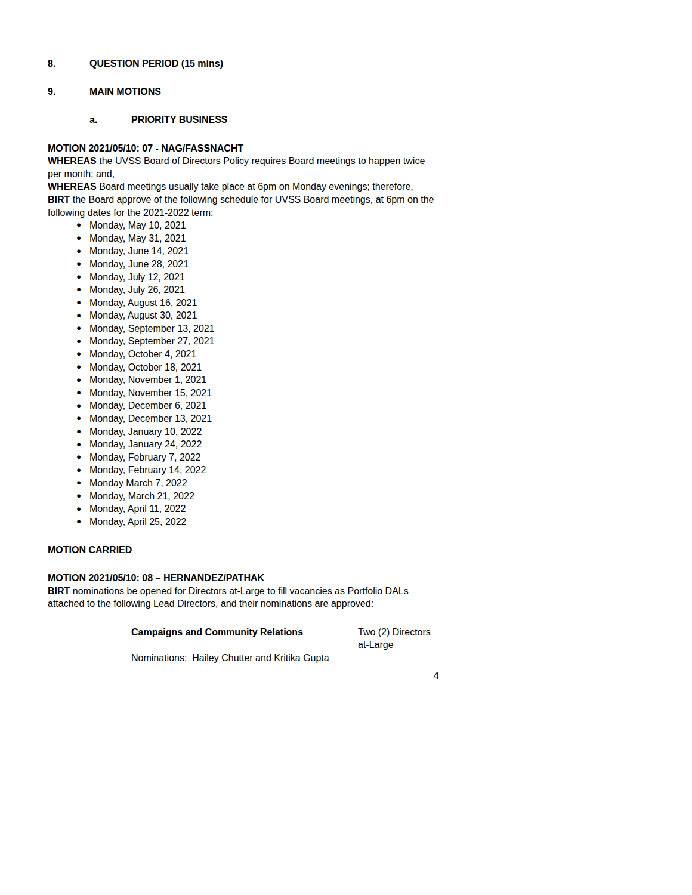8. QUESTION PERIOD (15 mins)
9. MAIN MOTIONS
a. PRIORITY BUSINESS
MOTION 2021/05/10: 07 - NAG/FASSNACHT
WHEREAS the UVSS Board of Directors Policy requires Board meetings to happen twice per month; and,
WHEREAS Board meetings usually take place at 6pm on Monday evenings; therefore,
BIRT the Board approve of the following schedule for UVSS Board meetings, at 6pm on the following dates for the 2021-2022 term:
Monday, May 10, 2021
Monday, May 31, 2021
Monday, June 14, 2021
Monday, June 28, 2021
Monday, July 12, 2021
Monday, July 26, 2021
Monday, August 16, 2021
Monday, August 30, 2021
Monday, September 13, 2021
Monday, September 27, 2021
Monday, October 4, 2021
Monday, October 18, 2021
Monday, November 1, 2021
Monday, November 15, 2021
Monday, December 6, 2021
Monday, December 13, 2021
Monday, January 10, 2022
Monday, January 24, 2022
Monday, February 7, 2022
Monday, February 14, 2022
Monday March 7, 2022
Monday, March 21, 2022
Monday, April 11, 2022
Monday, April 25, 2022
MOTION CARRIED
MOTION 2021/05/10: 08 – HERNANDEZ/PATHAK
BIRT nominations be opened for Directors at-Large to fill vacancies as Portfolio DALs attached to the following Lead Directors, and their nominations are approved:
Campaigns and Community Relations
Two (2) Directors at-Large
Nominations: Hailey Chutter and Kritika Gupta
4